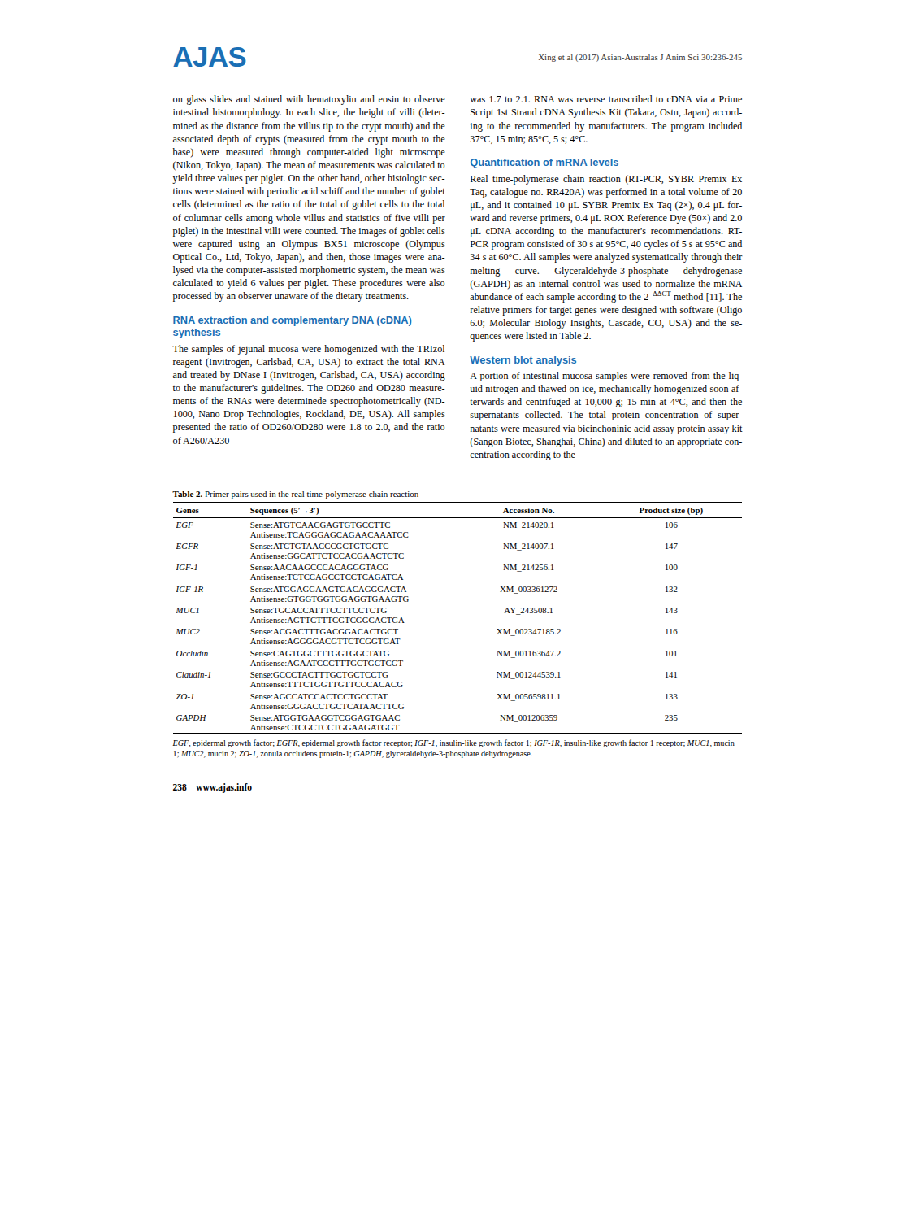AJAS
Xing et al (2017) Asian-Australas J Anim Sci 30:236-245
on glass slides and stained with hematoxylin and eosin to observe intestinal histomorphology. In each slice, the height of villi (determined as the distance from the villus tip to the crypt mouth) and the associated depth of crypts (measured from the crypt mouth to the base) were measured through computer-aided light microscope (Nikon, Tokyo, Japan). The mean of measurements was calculated to yield three values per piglet. On the other hand, other histologic sections were stained with periodic acid schiff and the number of goblet cells (determined as the ratio of the total of goblet cells to the total of columnar cells among whole villus and statistics of five villi per piglet) in the intestinal villi were counted. The images of goblet cells were captured using an Olympus BX51 microscope (Olympus Optical Co., Ltd, Tokyo, Japan), and then, those images were analysed via the computer-assisted morphometric system, the mean was calculated to yield 6 values per piglet. These procedures were also processed by an observer unaware of the dietary treatments.
RNA extraction and complementary DNA (cDNA) synthesis
The samples of jejunal mucosa were homogenized with the TRIzol reagent (Invitrogen, Carlsbad, CA, USA) to extract the total RNA and treated by DNase I (Invitrogen, Carlsbad, CA, USA) according to the manufacturer's guidelines. The OD260 and OD280 measurements of the RNAs were determinede spectrophotometrically (ND-1000, Nano Drop Technologies, Rockland, DE, USA). All samples presented the ratio of OD260/OD280 were 1.8 to 2.0, and the ratio of A260/A230
was 1.7 to 2.1. RNA was reverse transcribed to cDNA via a Prime Script 1st Strand cDNA Synthesis Kit (Takara, Ostu, Japan) according to the recommended by manufacturers. The program included 37°C, 15 min; 85°C, 5 s; 4°C.
Quantification of mRNA levels
Real time-polymerase chain reaction (RT-PCR, SYBR Premix Ex Taq, catalogue no. RR420A) was performed in a total volume of 20 μL, and it contained 10 μL SYBR Premix Ex Taq (2×), 0.4 μL forward and reverse primers, 0.4 μL ROX Reference Dye (50×) and 2.0 μL cDNA according to the manufacturer's recommendations. RT-PCR program consisted of 30 s at 95°C, 40 cycles of 5 s at 95°C and 34 s at 60°C. All samples were analyzed systematically through their melting curve. Glyceraldehyde-3-phosphate dehydrogenase (GAPDH) as an internal control was used to normalize the mRNA abundance of each sample according to the 2−ΔΔCT method [11]. The relative primers for target genes were designed with software (Oligo 6.0; Molecular Biology Insights, Cascade, CO, USA) and the sequences were listed in Table 2.
Western blot analysis
A portion of intestinal mucosa samples were removed from the liquid nitrogen and thawed on ice, mechanically homogenized soon afterwards and centrifuged at 10,000 g; 15 min at 4°C, and then the supernatants collected. The total protein concentration of supernatants were measured via bicinchoninic acid assay protein assay kit (Sangon Biotec, Shanghai, China) and diluted to an appropriate concentration according to the
Table 2. Primer pairs used in the real time-polymerase chain reaction
| Genes | Sequences (5′→3′) | Accession No. | Product size (bp) |
| --- | --- | --- | --- |
| EGF | Sense:ATGTCAACGAGTGTGCCTTC Antisense:TCAGGGAGCAGAACAAATCC | NM_214020.1 | 106 |
| EGFR | Sense:ATCTGTAACCCGCTGTGCTC Antisense:GGCATTCTCCACGAACTCTC | NM_214007.1 | 147 |
| IGF-1 | Sense:AACAAGCCCACAGGGTACG Antisense:TCTCCAGCCTCCTCAGATCA | NM_214256.1 | 100 |
| IGF-1R | Sense:ATGGAGGAAGTGACAGGGACTA Antisense:GTGGTGGTGGAGGTGAAGTG | XM_003361272 | 132 |
| MUC1 | Sense:TGCACCATTTCCTTCCTCTG Antisense:AGTTCTTTCGTCGGCACTGA | AY_243508.1 | 143 |
| MUC2 | Sense:ACGACTTTGACGGACACTGCT Antisense:AGGGGACGTTCTCGGTGAT | XM_002347185.2 | 116 |
| Occludin | Sense:CAGTGGCTTTGGTGGCTATG Antisense:AGAATCCCTTTGCTGCTCGT | NM_001163647.2 | 101 |
| Claudin-1 | Sense:GCCCTACTTTGCTGCTCCTG Antisense:TTTCTGGTTGTTCCCACACG | NM_001244539.1 | 141 |
| ZO-1 | Sense:AGCCATCCACTCCTGCCTAT Antisense:GGGACCTGCTCATAACTTCG | XM_005659811.1 | 133 |
| GAPDH | Sense:ATGGTGAAGGTCGGAGTGAAC Antisense:CTCGCTCCTGGAAGATGGT | NM_001206359 | 235 |
EGF, epidermal growth factor; EGFR, epidermal growth factor receptor; IGF-1, insulin-like growth factor 1; IGF-1R, insulin-like growth factor 1 receptor; MUC1, mucin 1; MUC2, mucin 2; ZO-1, zonula occludens protein-1; GAPDH, glyceraldehyde-3-phosphate dehydrogenase.
238 www.ajas.info